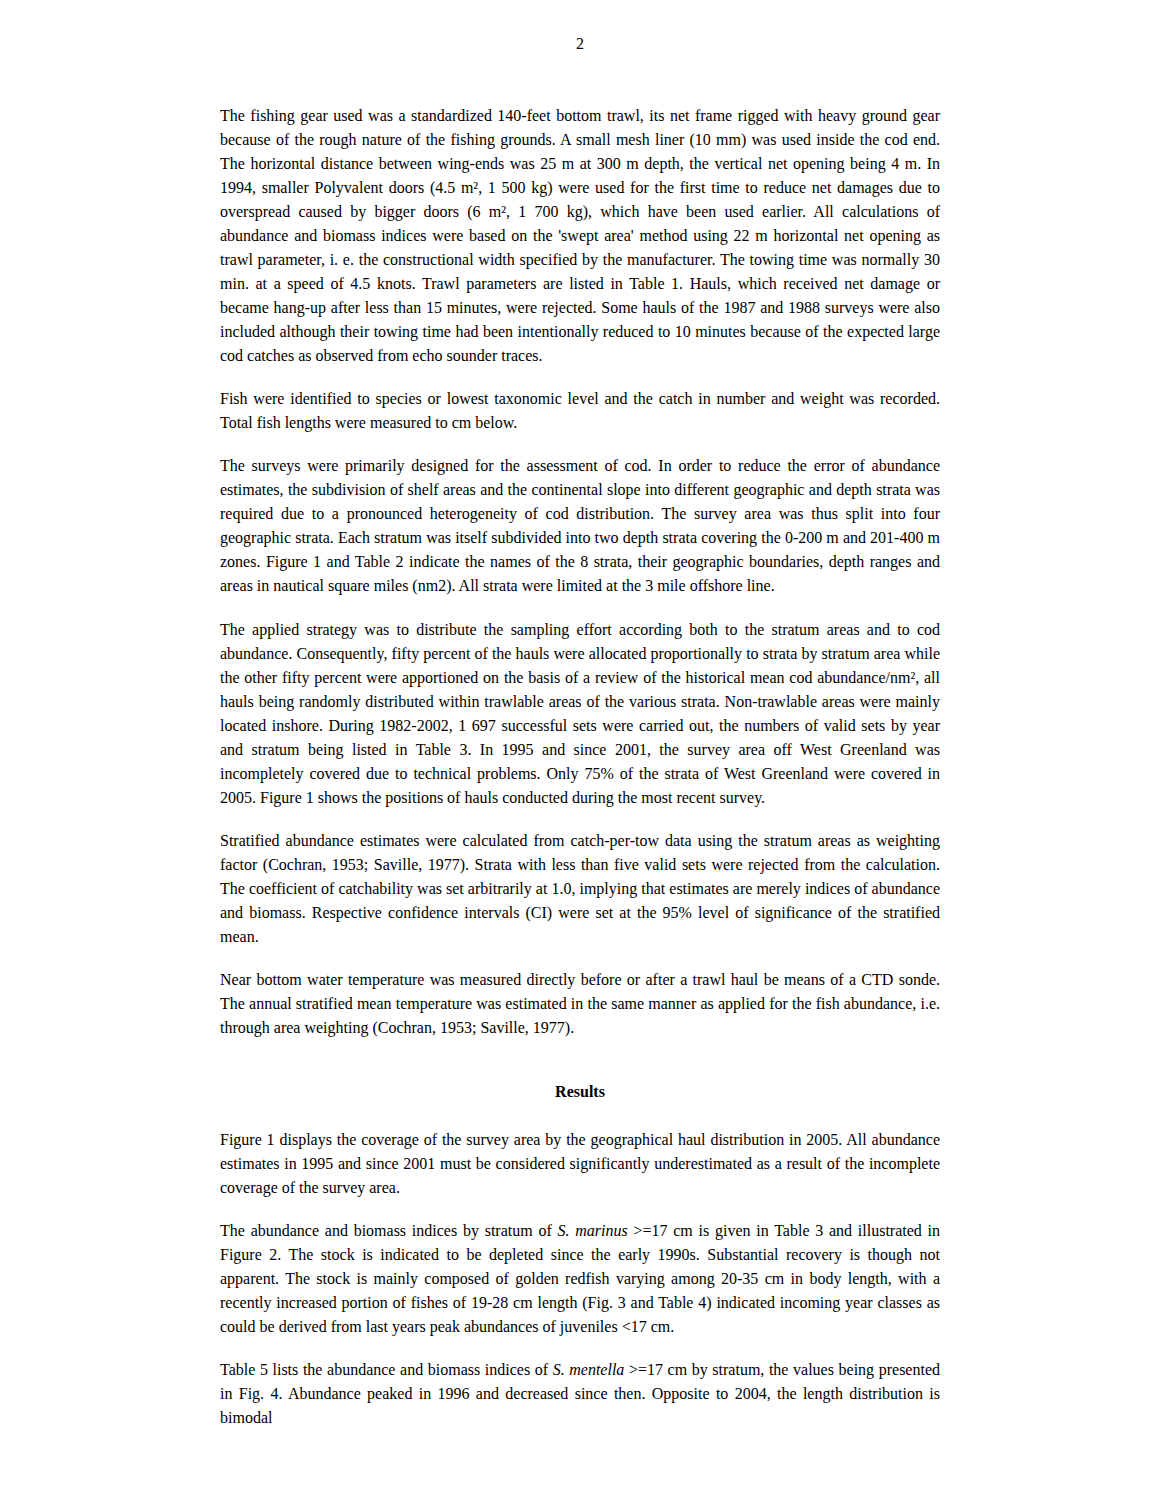2
The fishing gear used was a standardized 140-feet bottom trawl, its net frame rigged with heavy ground gear because of the rough nature of the fishing grounds. A small mesh liner (10 mm) was used inside the cod end. The horizontal distance between wing-ends was 25 m at 300 m depth, the vertical net opening being 4 m. In 1994, smaller Polyvalent doors (4.5 m², 1 500 kg) were used for the first time to reduce net damages due to overspread caused by bigger doors (6 m², 1 700 kg), which have been used earlier. All calculations of abundance and biomass indices were based on the 'swept area' method using 22 m horizontal net opening as trawl parameter, i. e. the constructional width specified by the manufacturer. The towing time was normally 30 min. at a speed of 4.5 knots. Trawl parameters are listed in Table 1. Hauls, which received net damage or became hang-up after less than 15 minutes, were rejected. Some hauls of the 1987 and 1988 surveys were also included although their towing time had been intentionally reduced to 10 minutes because of the expected large cod catches as observed from echo sounder traces.
Fish were identified to species or lowest taxonomic level and the catch in number and weight was recorded. Total fish lengths were measured to cm below.
The surveys were primarily designed for the assessment of cod. In order to reduce the error of abundance estimates, the subdivision of shelf areas and the continental slope into different geographic and depth strata was required due to a pronounced heterogeneity of cod distribution. The survey area was thus split into four geographic strata. Each stratum was itself subdivided into two depth strata covering the 0-200 m and 201-400 m zones. Figure 1 and Table 2 indicate the names of the 8 strata, their geographic boundaries, depth ranges and areas in nautical square miles (nm2). All strata were limited at the 3 mile offshore line.
The applied strategy was to distribute the sampling effort according both to the stratum areas and to cod abundance. Consequently, fifty percent of the hauls were allocated proportionally to strata by stratum area while the other fifty percent were apportioned on the basis of a review of the historical mean cod abundance/nm², all hauls being randomly distributed within trawlable areas of the various strata. Non-trawlable areas were mainly located inshore. During 1982-2002, 1 697 successful sets were carried out, the numbers of valid sets by year and stratum being listed in Table 3. In 1995 and since 2001, the survey area off West Greenland was incompletely covered due to technical problems. Only 75% of the strata of West Greenland were covered in 2005. Figure 1 shows the positions of hauls conducted during the most recent survey.
Stratified abundance estimates were calculated from catch-per-tow data using the stratum areas as weighting factor (Cochran, 1953; Saville, 1977). Strata with less than five valid sets were rejected from the calculation. The coefficient of catchability was set arbitrarily at 1.0, implying that estimates are merely indices of abundance and biomass. Respective confidence intervals (CI) were set at the 95% level of significance of the stratified mean.
Near bottom water temperature was measured directly before or after a trawl haul be means of a CTD sonde. The annual stratified mean temperature was estimated in the same manner as applied for the fish abundance, i.e. through area weighting (Cochran, 1953; Saville, 1977).
Results
Figure 1 displays the coverage of the survey area by the geographical haul distribution in 2005. All abundance estimates in 1995 and since 2001 must be considered significantly underestimated as a result of the incomplete coverage of the survey area.
The abundance and biomass indices by stratum of S. marinus >=17 cm is given in Table 3 and illustrated in Figure 2. The stock is indicated to be depleted since the early 1990s. Substantial recovery is though not apparent. The stock is mainly composed of golden redfish varying among 20-35 cm in body length, with a recently increased portion of fishes of 19-28 cm length (Fig. 3 and Table 4) indicated incoming year classes as could be derived from last years peak abundances of juveniles <17 cm.
Table 5 lists the abundance and biomass indices of S. mentella >=17 cm by stratum, the values being presented in Fig. 4. Abundance peaked in 1996 and decreased since then. Opposite to 2004, the length distribution is bimodal